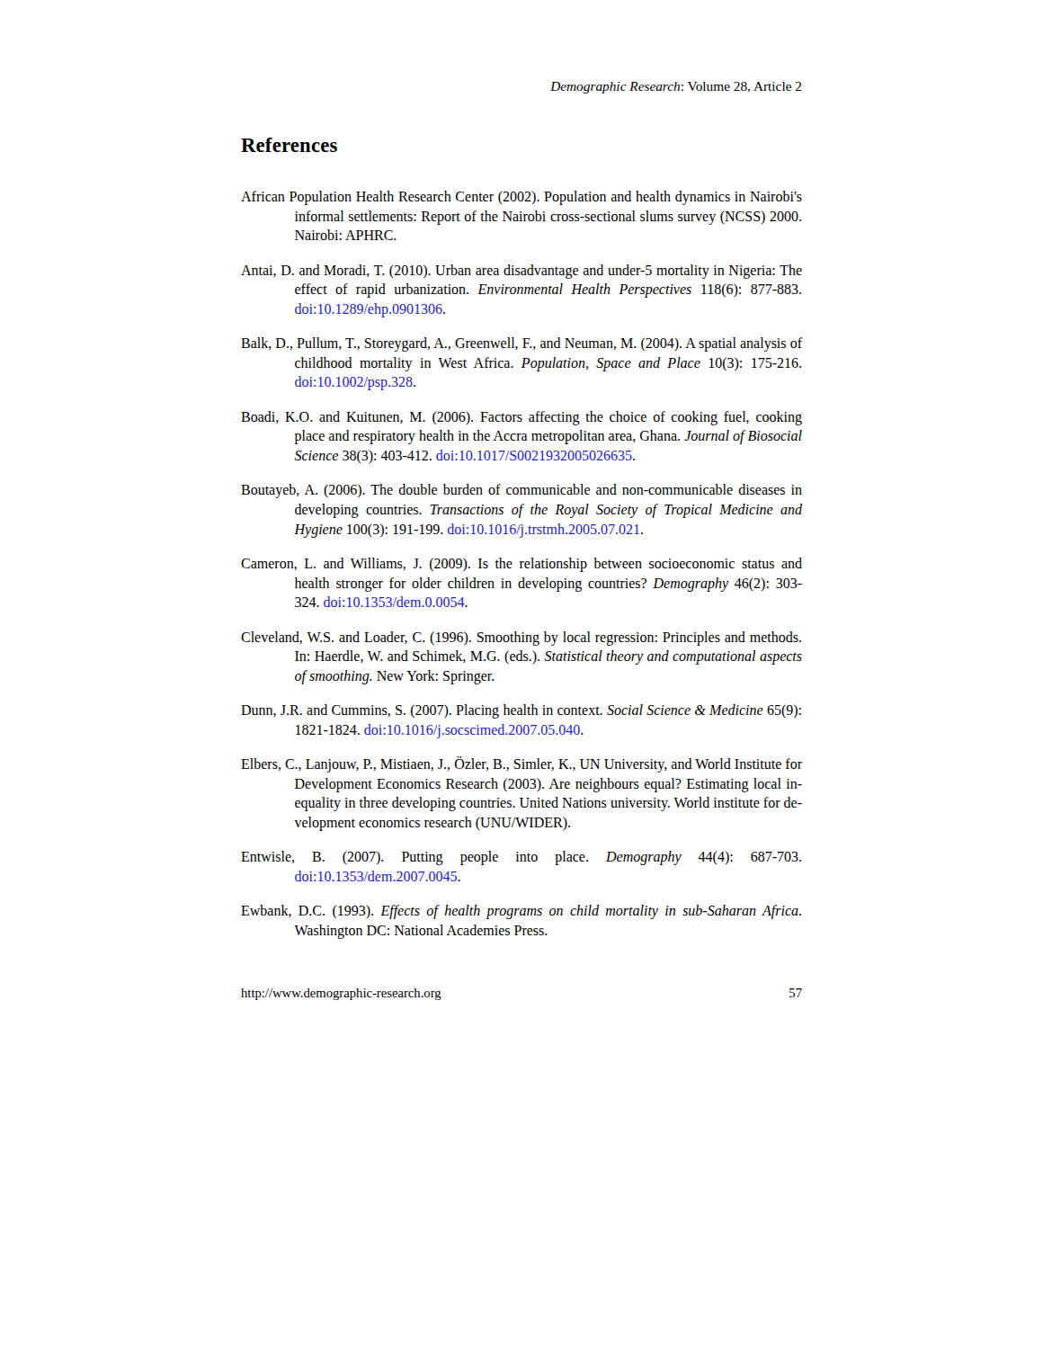Demographic Research: Volume 28, Article 2
References
African Population Health Research Center (2002). Population and health dynamics in Nairobi's informal settlements: Report of the Nairobi cross-sectional slums survey (NCSS) 2000. Nairobi: APHRC.
Antai, D. and Moradi, T. (2010). Urban area disadvantage and under-5 mortality in Nigeria: The effect of rapid urbanization. Environmental Health Perspectives 118(6): 877-883. doi:10.1289/ehp.0901306.
Balk, D., Pullum, T., Storeygard, A., Greenwell, F., and Neuman, M. (2004). A spatial analysis of childhood mortality in West Africa. Population, Space and Place 10(3): 175-216. doi:10.1002/psp.328.
Boadi, K.O. and Kuitunen, M. (2006). Factors affecting the choice of cooking fuel, cooking place and respiratory health in the Accra metropolitan area, Ghana. Journal of Biosocial Science 38(3): 403-412. doi:10.1017/S0021932005026635.
Boutayeb, A. (2006). The double burden of communicable and non-communicable diseases in developing countries. Transactions of the Royal Society of Tropical Medicine and Hygiene 100(3): 191-199. doi:10.1016/j.trstmh.2005.07.021.
Cameron, L. and Williams, J. (2009). Is the relationship between socioeconomic status and health stronger for older children in developing countries? Demography 46(2): 303-324. doi:10.1353/dem.0.0054.
Cleveland, W.S. and Loader, C. (1996). Smoothing by local regression: Principles and methods. In: Haerdle, W. and Schimek, M.G. (eds.). Statistical theory and computational aspects of smoothing. New York: Springer.
Dunn, J.R. and Cummins, S. (2007). Placing health in context. Social Science & Medicine 65(9): 1821-1824. doi:10.1016/j.socscimed.2007.05.040.
Elbers, C., Lanjouw, P., Mistiaen, J., Özler, B., Simler, K., UN University, and World Institute for Development Economics Research (2003). Are neighbours equal? Estimating local inequality in three developing countries. United Nations university. World institute for development economics research (UNU/WIDER).
Entwisle, B. (2007). Putting people into place. Demography 44(4): 687-703. doi:10.1353/dem.2007.0045.
Ewbank, D.C. (1993). Effects of health programs on child mortality in sub-Saharan Africa. Washington DC: National Academies Press.
http://www.demographic-research.org 57